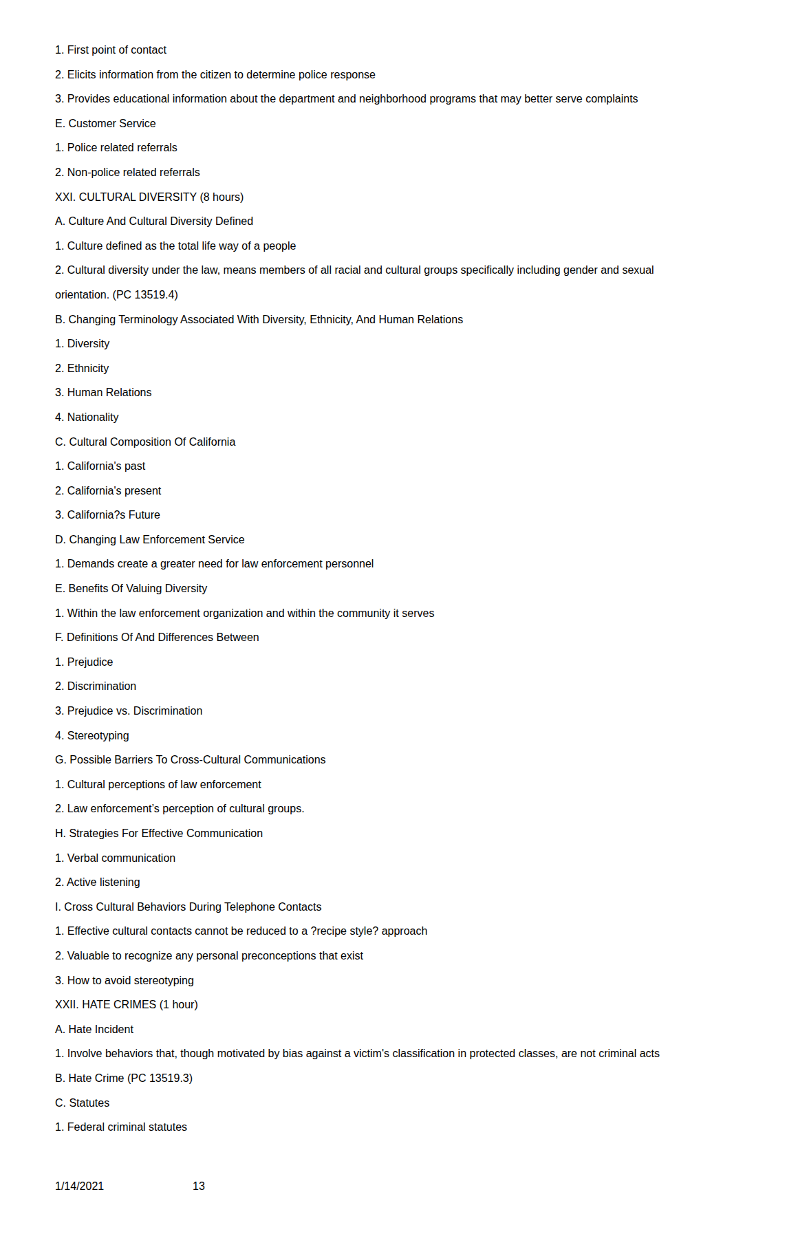1. First point of contact
2. Elicits information from the citizen to determine police response
3. Provides educational information about the department and neighborhood programs that may better serve complaints
E. Customer Service
1. Police related referrals
2. Non-police related referrals
XXI. CULTURAL DIVERSITY (8 hours)
A. Culture And Cultural Diversity Defined
1. Culture defined as the total life way of a people
2. Cultural diversity under the law, means members of all racial and cultural groups specifically including gender and sexual
orientation. (PC 13519.4)
B. Changing Terminology Associated With Diversity, Ethnicity, And Human Relations
1. Diversity
2. Ethnicity
3. Human Relations
4. Nationality
C. Cultural Composition Of California
1. California's past
2. California's present
3. California?s Future
D. Changing Law Enforcement Service
1. Demands create a greater need for law enforcement personnel
E. Benefits Of Valuing Diversity
1. Within the law enforcement organization and within the community it serves
F. Definitions Of And Differences Between
1. Prejudice
2. Discrimination
3. Prejudice vs. Discrimination
4. Stereotyping
G. Possible Barriers To Cross-Cultural Communications
1. Cultural perceptions of law enforcement
2. Law enforcement’s perception of cultural groups.
H. Strategies For Effective Communication
1. Verbal communication
2. Active listening
I. Cross Cultural Behaviors During Telephone Contacts
1. Effective cultural contacts cannot be reduced to a ?recipe style? approach
2. Valuable to recognize any personal preconceptions that exist
3. How to avoid stereotyping
XXII. HATE CRIMES (1 hour)
A. Hate Incident
1. Involve behaviors that, though motivated by bias against a victim's classification in protected classes, are not criminal acts
B. Hate Crime (PC 13519.3)
C. Statutes
1. Federal criminal statutes
1/14/2021 13